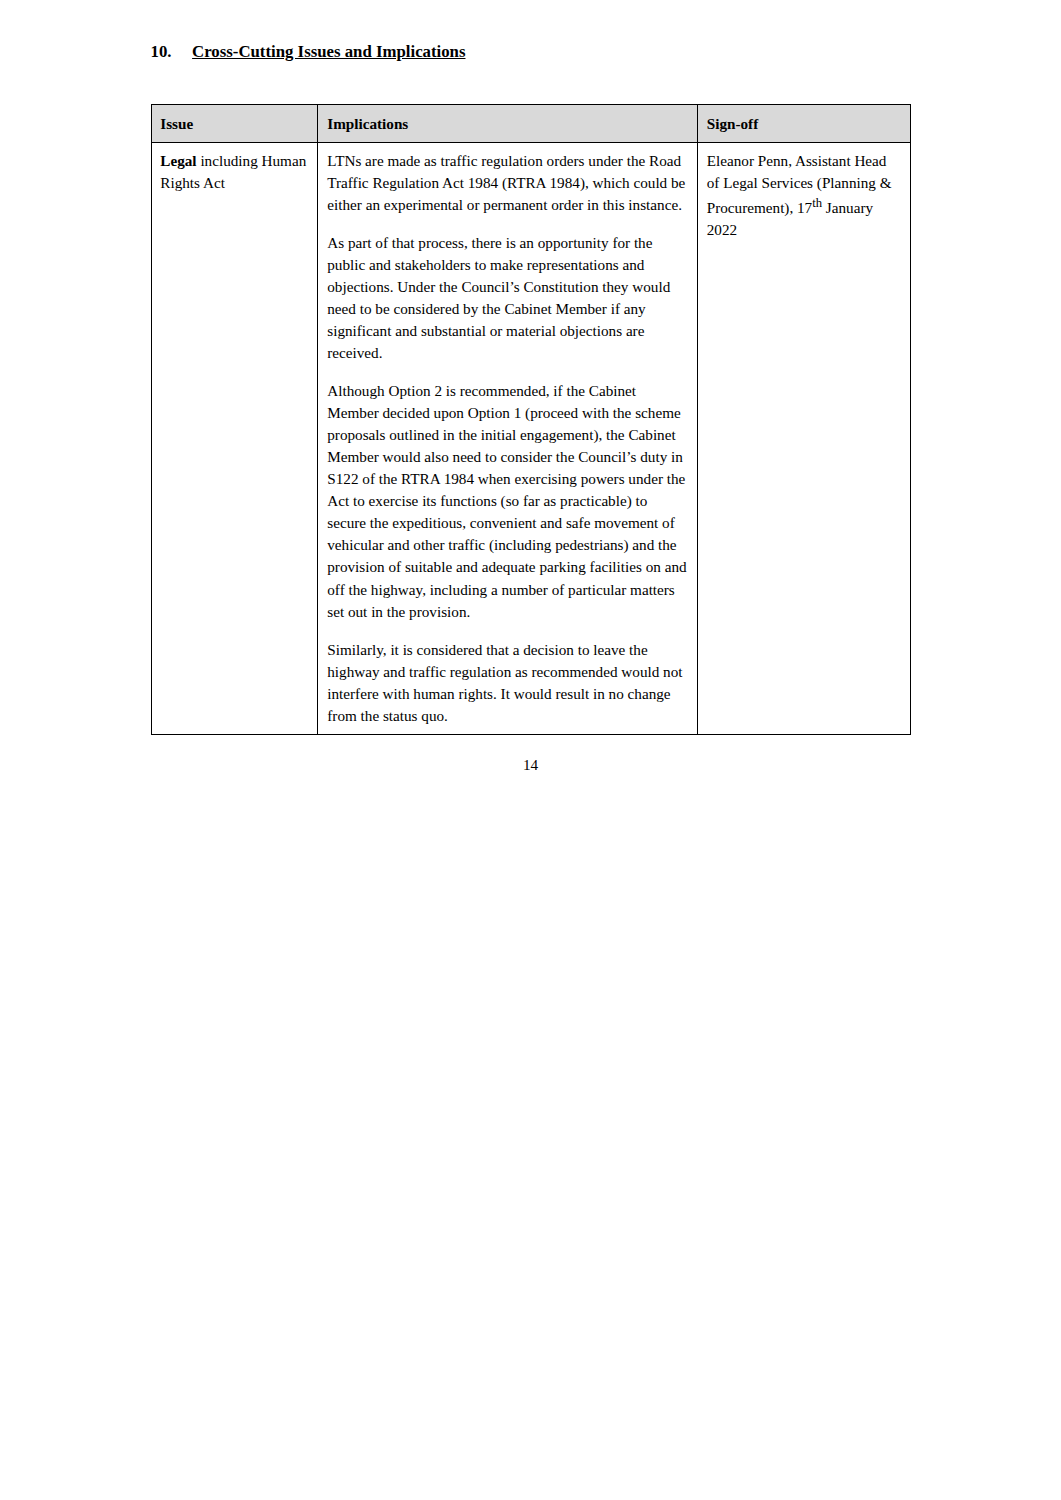10. Cross-Cutting Issues and Implications
| Issue | Implications | Sign-off |
| --- | --- | --- |
| Legal including Human Rights Act | LTNs are made as traffic regulation orders under the Road Traffic Regulation Act 1984 (RTRA 1984), which could be either an experimental or permanent order in this instance. As part of that process, there is an opportunity for the public and stakeholders to make representations and objections. Under the Council’s Constitution they would need to be considered by the Cabinet Member if any significant and substantial or material objections are received. Although Option 2 is recommended, if the Cabinet Member decided upon Option 1 (proceed with the scheme proposals outlined in the initial engagement), the Cabinet Member would also need to consider the Council’s duty in S122 of the RTRA 1984 when exercising powers under the Act to exercise its functions (so far as practicable) to secure the expeditious, convenient and safe movement of vehicular and other traffic (including pedestrians) and the provision of suitable and adequate parking facilities on and off the highway, including a number of particular matters set out in the provision. Similarly, it is considered that a decision to leave the highway and traffic regulation as recommended would not interfere with human rights. It would result in no change from the status quo. | Eleanor Penn, Assistant Head of Legal Services (Planning & Procurement), 17 th January 2022 |
14